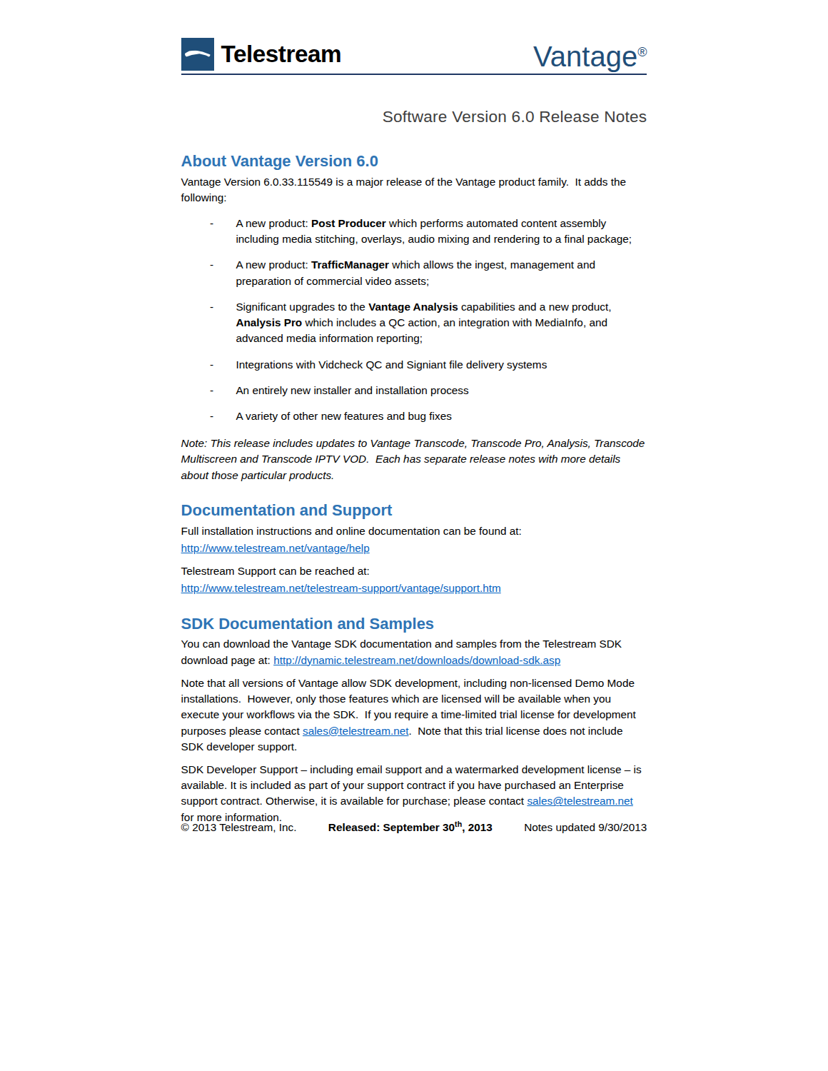Telestream
Vantage®
Software Version 6.0 Release Notes
About Vantage Version 6.0
Vantage Version 6.0.33.115549 is a major release of the Vantage product family. It adds the following:
A new product: Post Producer which performs automated content assembly including media stitching, overlays, audio mixing and rendering to a final package;
A new product: TrafficManager which allows the ingest, management and preparation of commercial video assets;
Significant upgrades to the Vantage Analysis capabilities and a new product, Analysis Pro which includes a QC action, an integration with MediaInfo, and advanced media information reporting;
Integrations with Vidcheck QC and Signiant file delivery systems
An entirely new installer and installation process
A variety of other new features and bug fixes
Note: This release includes updates to Vantage Transcode, Transcode Pro, Analysis, Transcode Multiscreen and Transcode IPTV VOD. Each has separate release notes with more details about those particular products.
Documentation and Support
Full installation instructions and online documentation can be found at:
http://www.telestream.net/vantage/help
Telestream Support can be reached at:
http://www.telestream.net/telestream-support/vantage/support.htm
SDK Documentation and Samples
You can download the Vantage SDK documentation and samples from the Telestream SDK download page at: http://dynamic.telestream.net/downloads/download-sdk.asp
Note that all versions of Vantage allow SDK development, including non-licensed Demo Mode installations. However, only those features which are licensed will be available when you execute your workflows via the SDK. If you require a time-limited trial license for development purposes please contact sales@telestream.net. Note that this trial license does not include SDK developer support.
SDK Developer Support – including email support and a watermarked development license – is available. It is included as part of your support contract if you have purchased an Enterprise support contract. Otherwise, it is available for purchase; please contact sales@telestream.net for more information.
© 2013 Telestream, Inc.
Released: September 30th, 2013
Notes updated 9/30/2013